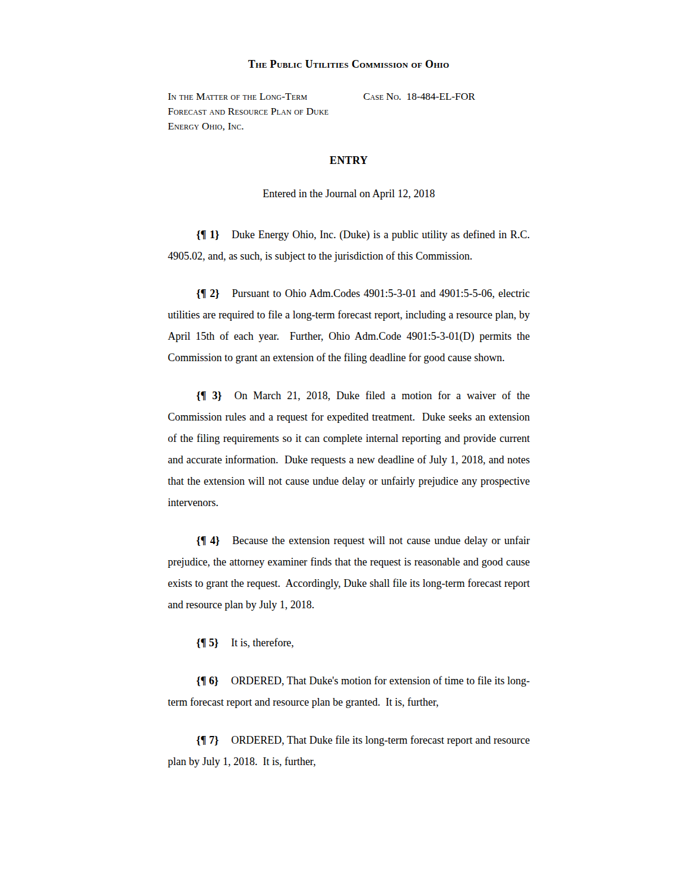The Public Utilities Commission of Ohio
| In the Matter of the Long-Term Forecast and Resource Plan of Duke Energy Ohio, Inc. | | Case No. 18-484-EL-FOR |
ENTRY
Entered in the Journal on April 12, 2018
{¶ 1} Duke Energy Ohio, Inc. (Duke) is a public utility as defined in R.C. 4905.02, and, as such, is subject to the jurisdiction of this Commission.
{¶ 2} Pursuant to Ohio Adm.Codes 4901:5-3-01 and 4901:5-5-06, electric utilities are required to file a long-term forecast report, including a resource plan, by April 15th of each year. Further, Ohio Adm.Code 4901:5-3-01(D) permits the Commission to grant an extension of the filing deadline for good cause shown.
{¶ 3} On March 21, 2018, Duke filed a motion for a waiver of the Commission rules and a request for expedited treatment. Duke seeks an extension of the filing requirements so it can complete internal reporting and provide current and accurate information. Duke requests a new deadline of July 1, 2018, and notes that the extension will not cause undue delay or unfairly prejudice any prospective intervenors.
{¶ 4} Because the extension request will not cause undue delay or unfair prejudice, the attorney examiner finds that the request is reasonable and good cause exists to grant the request. Accordingly, Duke shall file its long-term forecast report and resource plan by July 1, 2018.
{¶ 5} It is, therefore,
{¶ 6} ORDERED, That Duke's motion for extension of time to file its long-term forecast report and resource plan be granted. It is, further,
{¶ 7} ORDERED, That Duke file its long-term forecast report and resource plan by July 1, 2018. It is, further,